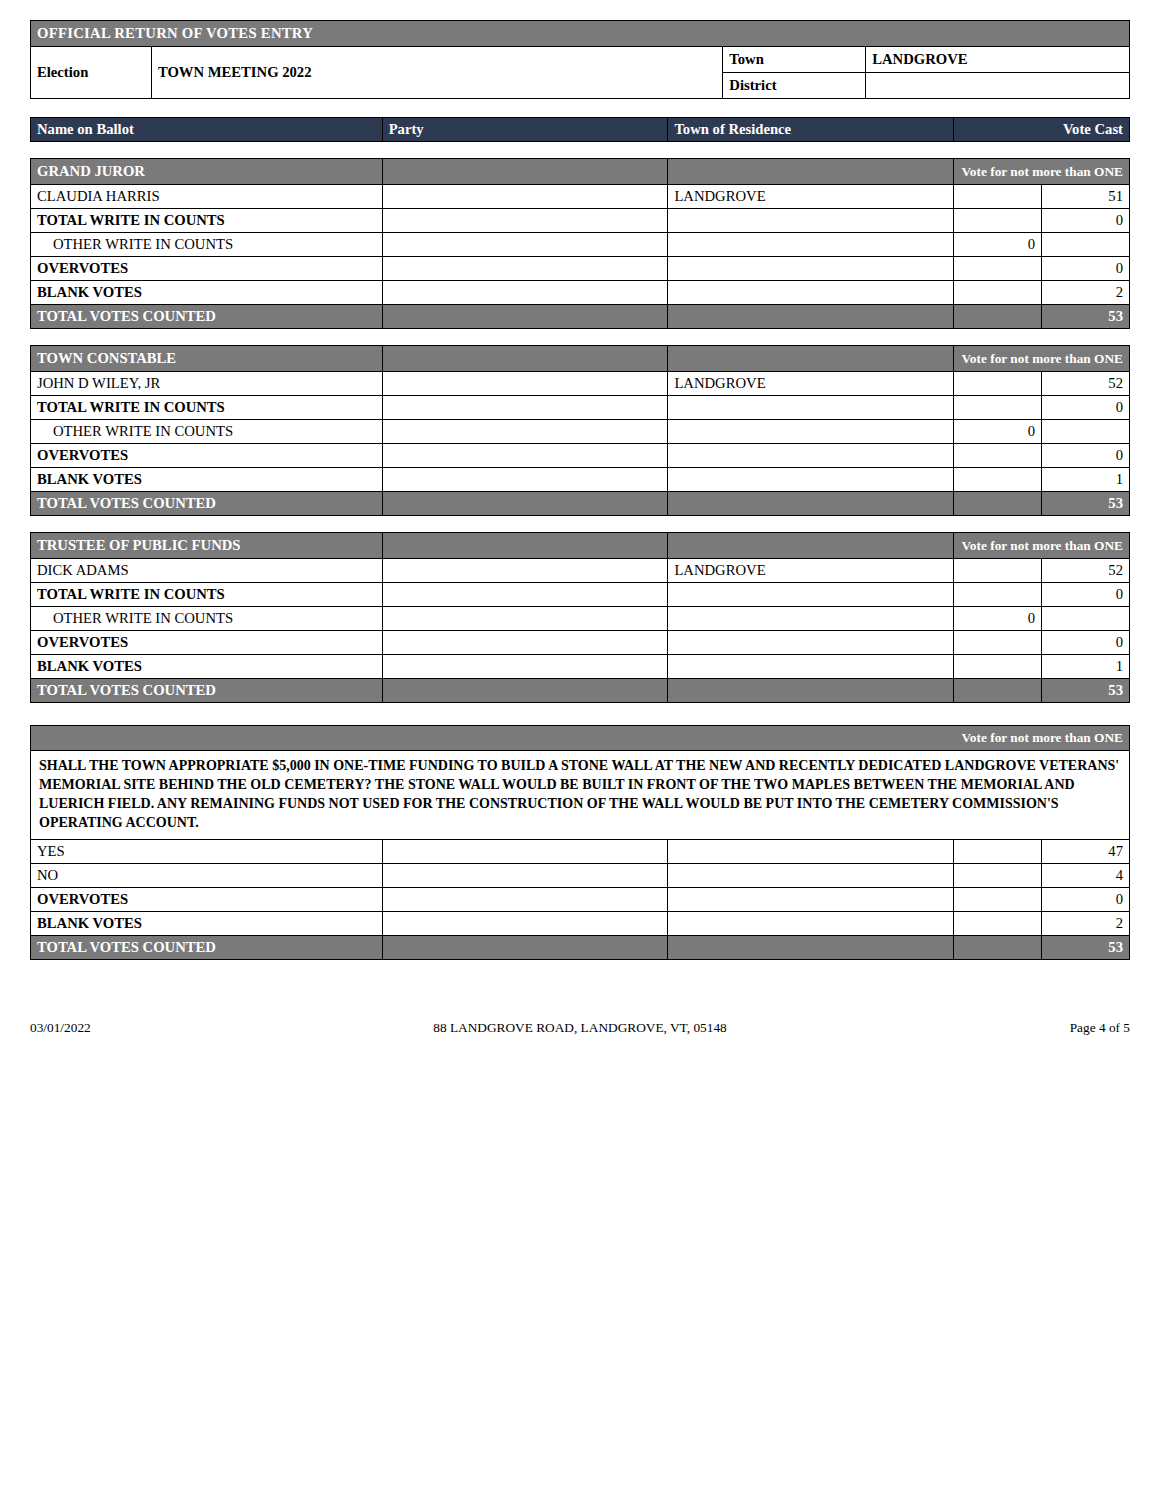| OFFICIAL RETURN OF VOTES ENTRY |
| Election | TOWN MEETING 2022 | Town | LANDGROVE |
| District | |
| Name on Ballot | Party | Town of Residence | Vote Cast |
| GRAND JUROR | | | Vote for not more than ONE |
| CLAUDIA HARRIS | | LANDGROVE | | 51 |
| TOTAL WRITE IN COUNTS | | | | 0 |
| OTHER WRITE IN COUNTS | | | 0 | |
| OVERVOTES | | | | 0 |
| BLANK VOTES | | | | 2 |
| TOTAL VOTES COUNTED | | | | 53 |
| TOWN CONSTABLE | | | Vote for not more than ONE |
| JOHN D WILEY, JR | | LANDGROVE | | 52 |
| TOTAL WRITE IN COUNTS | | | | 0 |
| OTHER WRITE IN COUNTS | | | 0 | |
| OVERVOTES | | | | 0 |
| BLANK VOTES | | | | 1 |
| TOTAL VOTES COUNTED | | | | 53 |
| TRUSTEE OF PUBLIC FUNDS | | | Vote for not more than ONE |
| DICK ADAMS | | LANDGROVE | | 52 |
| TOTAL WRITE IN COUNTS | | | | 0 |
| OTHER WRITE IN COUNTS | | | 0 | |
| OVERVOTES | | | | 0 |
| BLANK VOTES | | | | 1 |
| TOTAL VOTES COUNTED | | | | 53 |
| Vote for not more than ONE |
| SHALL THE TOWN APPROPRIATE $5,000 IN ONE-TIME FUNDING TO BUILD A STONE WALL AT THE NEW AND RECENTLY DEDICATED LANDGROVE VETERANS' MEMORIAL SITE BEHIND THE OLD CEMETERY? THE STONE WALL WOULD BE BUILT IN FRONT OF THE TWO MAPLES BETWEEN THE MEMORIAL AND LUERICH FIELD. ANY REMAINING FUNDS NOT USED FOR THE CONSTRUCTION OF THE WALL WOULD BE PUT INTO THE CEMETERY COMMISSION'S OPERATING ACCOUNT. |
| YES | | | | 47 |
| NO | | | | 4 |
| OVERVOTES | | | | 0 |
| BLANK VOTES | | | | 2 |
| TOTAL VOTES COUNTED | | | | 53 |
| 03/01/2022 | 88 LANDGROVE ROAD, LANDGROVE, VT, 05148 | Page 4 of 5 |